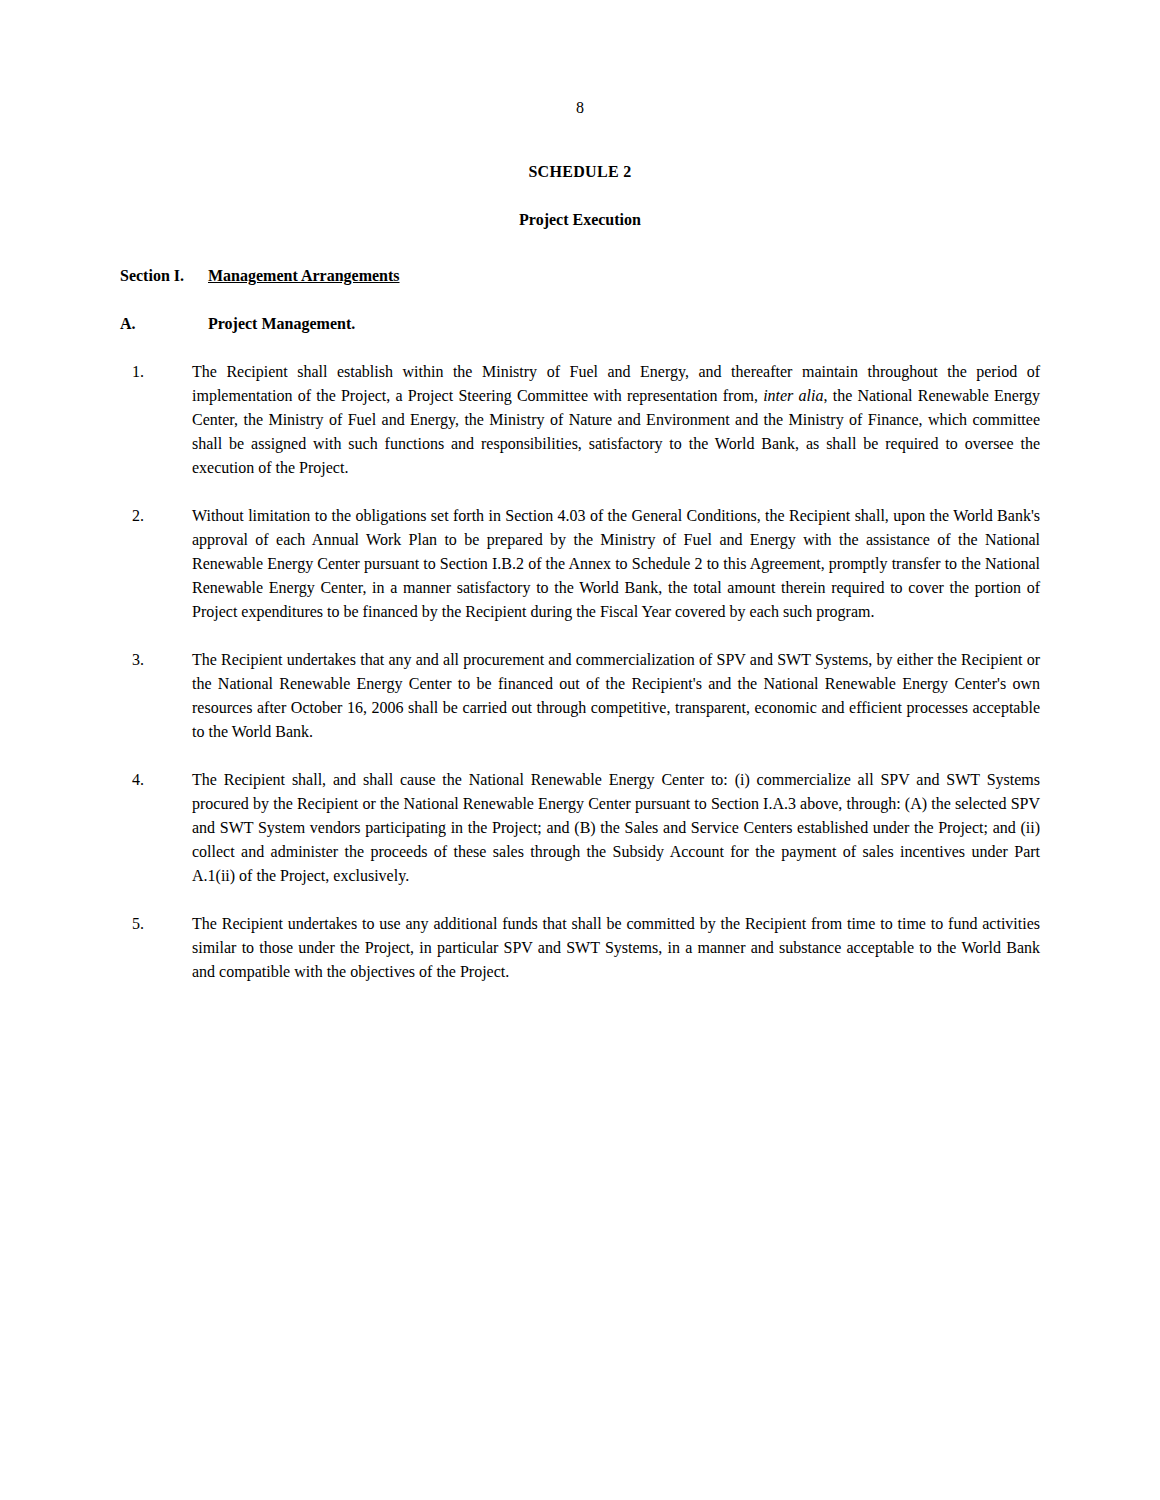8
SCHEDULE 2
Project Execution
Section I. Management Arrangements
A. Project Management.
The Recipient shall establish within the Ministry of Fuel and Energy, and thereafter maintain throughout the period of implementation of the Project, a Project Steering Committee with representation from, inter alia, the National Renewable Energy Center, the Ministry of Fuel and Energy, the Ministry of Nature and Environment and the Ministry of Finance, which committee shall be assigned with such functions and responsibilities, satisfactory to the World Bank, as shall be required to oversee the execution of the Project.
Without limitation to the obligations set forth in Section 4.03 of the General Conditions, the Recipient shall, upon the World Bank's approval of each Annual Work Plan to be prepared by the Ministry of Fuel and Energy with the assistance of the National Renewable Energy Center pursuant to Section I.B.2 of the Annex to Schedule 2 to this Agreement, promptly transfer to the National Renewable Energy Center, in a manner satisfactory to the World Bank, the total amount therein required to cover the portion of Project expenditures to be financed by the Recipient during the Fiscal Year covered by each such program.
The Recipient undertakes that any and all procurement and commercialization of SPV and SWT Systems, by either the Recipient or the National Renewable Energy Center to be financed out of the Recipient's and the National Renewable Energy Center's own resources after October 16, 2006 shall be carried out through competitive, transparent, economic and efficient processes acceptable to the World Bank.
The Recipient shall, and shall cause the National Renewable Energy Center to: (i) commercialize all SPV and SWT Systems procured by the Recipient or the National Renewable Energy Center pursuant to Section I.A.3 above, through: (A) the selected SPV and SWT System vendors participating in the Project; and (B) the Sales and Service Centers established under the Project; and (ii) collect and administer the proceeds of these sales through the Subsidy Account for the payment of sales incentives under Part A.1(ii) of the Project, exclusively.
The Recipient undertakes to use any additional funds that shall be committed by the Recipient from time to time to fund activities similar to those under the Project, in particular SPV and SWT Systems, in a manner and substance acceptable to the World Bank and compatible with the objectives of the Project.